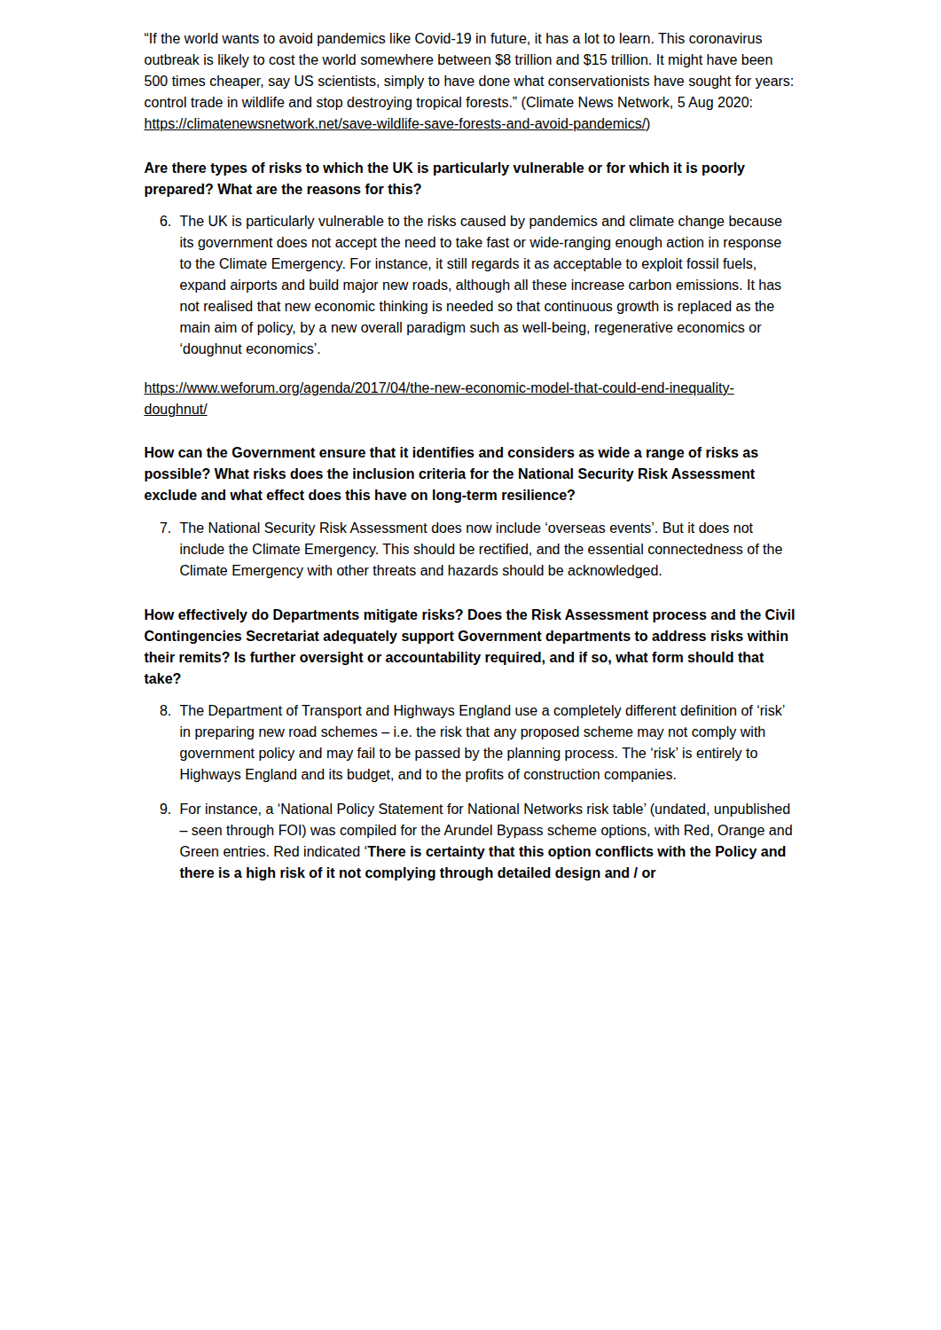“If the world wants to avoid pandemics like Covid-19 in future, it has a lot to learn. This coronavirus outbreak is likely to cost the world somewhere between $8 trillion and $15 trillion. It might have been 500 times cheaper, say US scientists, simply to have done what conservationists have sought for years: control trade in wildlife and stop destroying tropical forests.” (Climate News Network, 5 Aug 2020: https://climatenewsnetwork.net/save-wildlife-save-forests-and-avoid-pandemics/)
Are there types of risks to which the UK is particularly vulnerable or for which it is poorly prepared? What are the reasons for this?
The UK is particularly vulnerable to the risks caused by pandemics and climate change because its government does not accept the need to take fast or wide-ranging enough action in response to the Climate Emergency. For instance, it still regards it as acceptable to exploit fossil fuels, expand airports and build major new roads, although all these increase carbon emissions. It has not realised that new economic thinking is needed so that continuous growth is replaced as the main aim of policy, by a new overall paradigm such as well-being, regenerative economics or ‘doughnut economics’.
https://www.weforum.org/agenda/2017/04/the-new-economic-model-that-could-end-inequality-doughnut/
How can the Government ensure that it identifies and considers as wide a range of risks as possible? What risks does the inclusion criteria for the National Security Risk Assessment exclude and what effect does this have on long-term resilience?
The National Security Risk Assessment does now include ‘overseas events’. But it does not include the Climate Emergency. This should be rectified, and the essential connectedness of the Climate Emergency with other threats and hazards should be acknowledged.
How effectively do Departments mitigate risks? Does the Risk Assessment process and the Civil Contingencies Secretariat adequately support Government departments to address risks within their remits? Is further oversight or accountability required, and if so, what form should that take?
The Department of Transport and Highways England use a completely different definition of ‘risk’ in preparing new road schemes – i.e. the risk that any proposed scheme may not comply with government policy and may fail to be passed by the planning process. The ‘risk’ is entirely to Highways England and its budget, and to the profits of construction companies.
For instance, a ‘National Policy Statement for National Networks risk table’ (undated, unpublished – seen through FOI) was compiled for the Arundel Bypass scheme options, with Red, Orange and Green entries. Red indicated ‘There is certainty that this option conflicts with the Policy and there is a high risk of it not complying through detailed design and / or